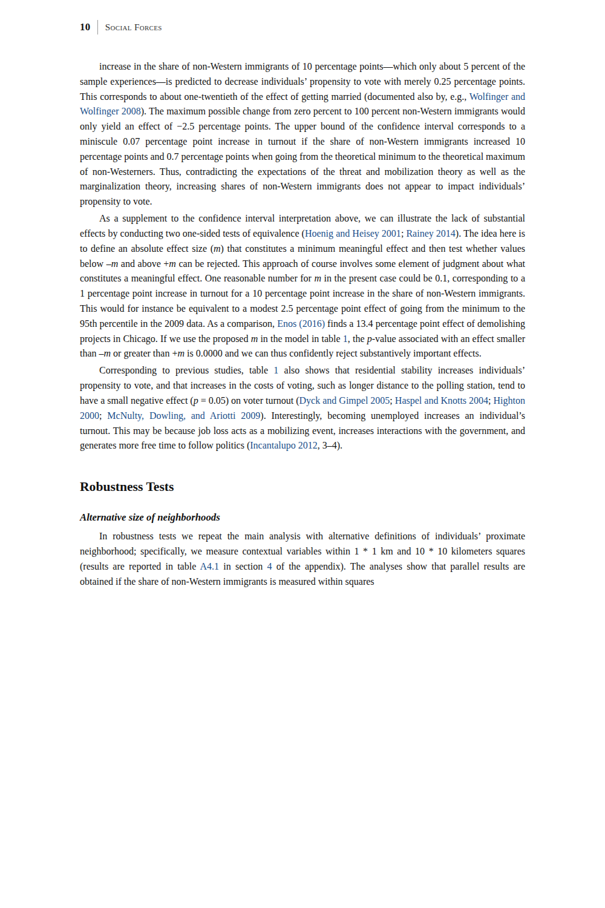10 Social Forces
increase in the share of non-Western immigrants of 10 percentage points—which only about 5 percent of the sample experiences—is predicted to decrease individuals’ propensity to vote with merely 0.25 percentage points. This corresponds to about one-twentieth of the effect of getting married (documented also by, e.g., Wolfinger and Wolfinger 2008). The maximum possible change from zero percent to 100 percent non-Western immigrants would only yield an effect of −2.5 percentage points. The upper bound of the confidence interval corresponds to a miniscule 0.07 percentage point increase in turnout if the share of non-Western immigrants increased 10 percentage points and 0.7 percentage points when going from the theoretical minimum to the theoretical maximum of non-Westerners. Thus, contradicting the expectations of the threat and mobilization theory as well as the marginalization theory, increasing shares of non-Western immigrants does not appear to impact individuals’ propensity to vote.
As a supplement to the confidence interval interpretation above, we can illustrate the lack of substantial effects by conducting two one-sided tests of equivalence (Hoenig and Heisey 2001; Rainey 2014). The idea here is to define an absolute effect size (m) that constitutes a minimum meaningful effect and then test whether values below –m and above +m can be rejected. This approach of course involves some element of judgment about what constitutes a meaningful effect. One reasonable number for m in the present case could be 0.1, corresponding to a 1 percentage point increase in turnout for a 10 percentage point increase in the share of non-Western immigrants. This would for instance be equivalent to a modest 2.5 percentage point effect of going from the minimum to the 95th percentile in the 2009 data. As a comparison, Enos (2016) finds a 13.4 percentage point effect of demolishing projects in Chicago. If we use the proposed m in the model in table 1, the p-value associated with an effect smaller than –m or greater than +m is 0.0000 and we can thus confidently reject substantively important effects.
Corresponding to previous studies, table 1 also shows that residential stability increases individuals’ propensity to vote, and that increases in the costs of voting, such as longer distance to the polling station, tend to have a small negative effect (p = 0.05) on voter turnout (Dyck and Gimpel 2005; Haspel and Knotts 2004; Highton 2000; McNulty, Dowling, and Ariotti 2009). Interestingly, becoming unemployed increases an individual’s turnout. This may be because job loss acts as a mobilizing event, increases interactions with the government, and generates more free time to follow politics (Incantalupo 2012, 3–4).
Robustness Tests
Alternative size of neighborhoods
In robustness tests we repeat the main analysis with alternative definitions of individuals’ proximate neighborhood; specifically, we measure contextual variables within 1 * 1 km and 10 * 10 kilometers squares (results are reported in table A4.1 in section 4 of the appendix). The analyses show that parallel results are obtained if the share of non-Western immigrants is measured within squares